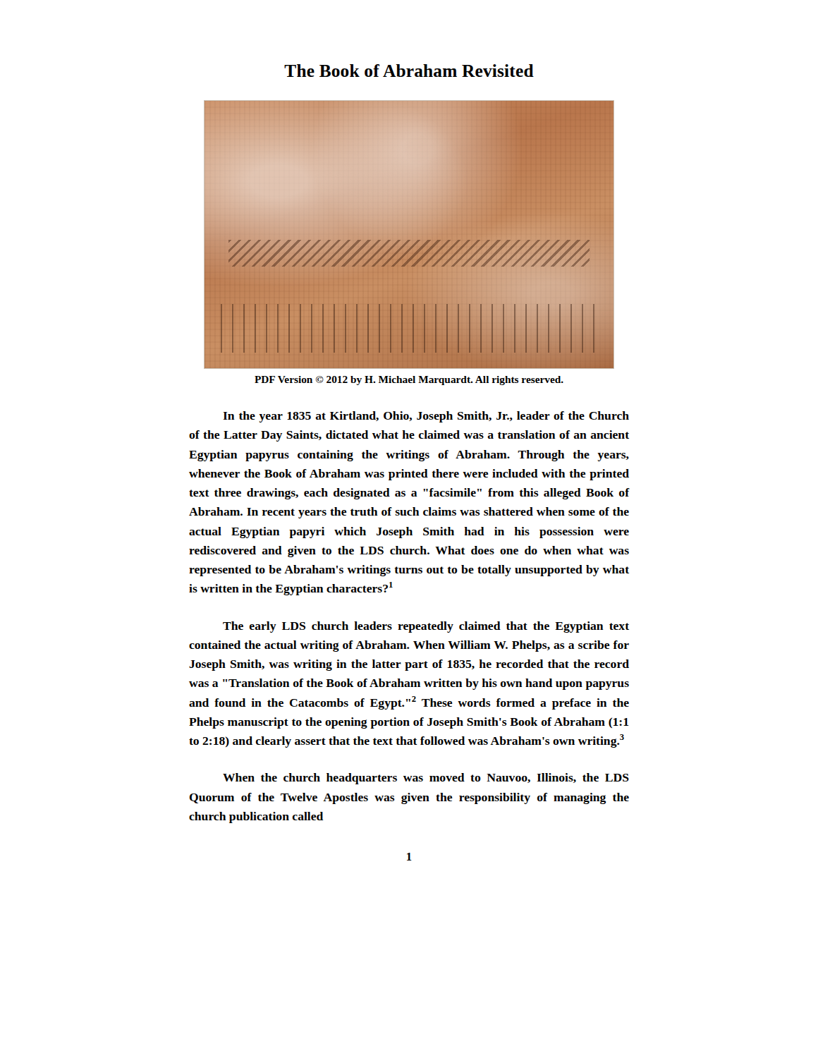The Book of Abraham Revisited
PDF Version © 2012 by H. Michael Marquardt. All rights reserved.
In the year 1835 at Kirtland, Ohio, Joseph Smith, Jr., leader of the Church of the Latter Day Saints, dictated what he claimed was a translation of an ancient Egyptian papyrus containing the writings of Abraham. Through the years, whenever the Book of Abraham was printed there were included with the printed text three drawings, each designated as a "facsimile" from this alleged Book of Abraham. In recent years the truth of such claims was shattered when some of the actual Egyptian papyri which Joseph Smith had in his possession were rediscovered and given to the LDS church. What does one do when what was represented to be Abraham's writings turns out to be totally unsupported by what is written in the Egyptian characters?1
The early LDS church leaders repeatedly claimed that the Egyptian text contained the actual writing of Abraham. When William W. Phelps, as a scribe for Joseph Smith, was writing in the latter part of 1835, he recorded that the record was a "Translation of the Book of Abraham written by his own hand upon papyrus and found in the Catacombs of Egypt."2 These words formed a preface in the Phelps manuscript to the opening portion of Joseph Smith's Book of Abraham (1:1 to 2:18) and clearly assert that the text that followed was Abraham's own writing.3
When the church headquarters was moved to Nauvoo, Illinois, the LDS Quorum of the Twelve Apostles was given the responsibility of managing the church publication called
1